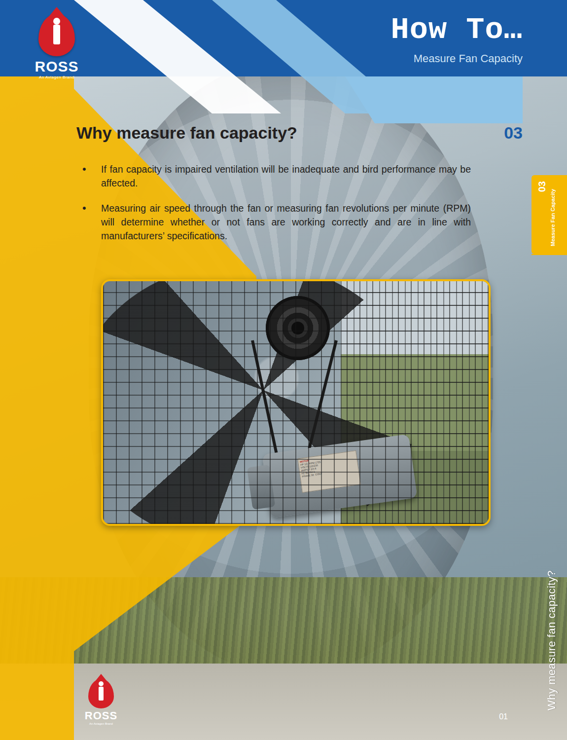ROSS
An Aviagen Brand
How To…
Measure Fan Capacity
03
03 Measure Fan Capacity
Why measure fan capacity?
If fan capacity is impaired ventilation will be inadequate and bird performance may be affected.
Measuring air speed through the fan or measuring fan revolutions per minute (RPM) will determine whether or not fans are working correctly and are in line with manufacturers’ specifications.
MOTOR
HP 1/2 RPM 1725
VOLTS 115/230
AMPS 7.2/3.6
HZ 60 PH 1
FRAME 56 CONT
Why measure fan capacity?
ROSS
An Aviagen Brand
01